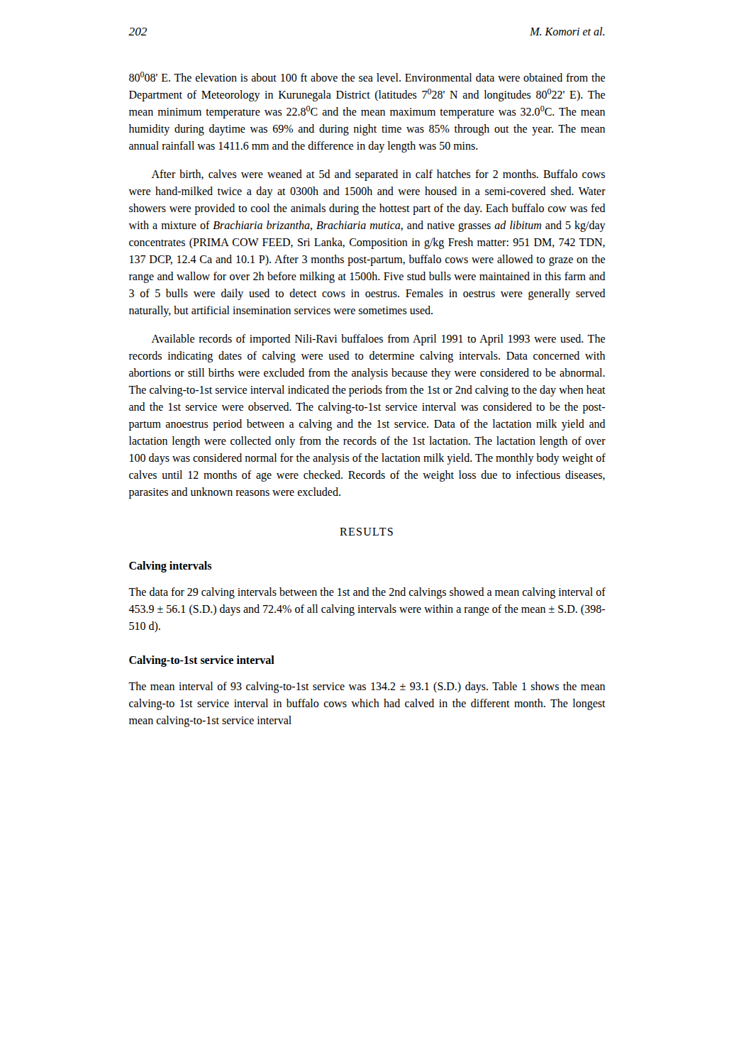202 M. Komori et al.
80008' E. The elevation is about 100 ft above the sea level. Environmental data were obtained from the Department of Meteorology in Kurunegala District (latitudes 7028' N and longitudes 80022' E). The mean minimum temperature was 22.80C and the mean maximum temperature was 32.00C. The mean humidity during daytime was 69% and during night time was 85% through out the year. The mean annual rainfall was 1411.6 mm and the difference in day length was 50 mins.
After birth, calves were weaned at 5d and separated in calf hatches for 2 months. Buffalo cows were hand-milked twice a day at 0300h and 1500h and were housed in a semi-covered shed. Water showers were provided to cool the animals during the hottest part of the day. Each buffalo cow was fed with a mixture of Brachiaria brizantha, Brachiaria mutica, and native grasses ad libitum and 5 kg/day concentrates (PRIMA COW FEED, Sri Lanka, Composition in g/kg Fresh matter: 951 DM, 742 TDN, 137 DCP, 12.4 Ca and 10.1 P). After 3 months post-partum, buffalo cows were allowed to graze on the range and wallow for over 2h before milking at 1500h. Five stud bulls were maintained in this farm and 3 of 5 bulls were daily used to detect cows in oestrus. Females in oestrus were generally served naturally, but artificial insemination services were sometimes used.
Available records of imported Nili-Ravi buffaloes from April 1991 to April 1993 were used. The records indicating dates of calving were used to determine calving intervals. Data concerned with abortions or still births were excluded from the analysis because they were considered to be abnormal. The calving-to-1st service interval indicated the periods from the 1st or 2nd calving to the day when heat and the 1st service were observed. The calving-to-1st service interval was considered to be the post-partum anoestrus period between a calving and the 1st service. Data of the lactation milk yield and lactation length were collected only from the records of the 1st lactation. The lactation length of over 100 days was considered normal for the analysis of the lactation milk yield. The monthly body weight of calves until 12 months of age were checked. Records of the weight loss due to infectious diseases, parasites and unknown reasons were excluded.
RESULTS
Calving intervals
The data for 29 calving intervals between the 1st and the 2nd calvings showed a mean calving interval of 453.9 ± 56.1 (S.D.) days and 72.4% of all calving intervals were within a range of the mean ± S.D. (398-510 d).
Calving-to-1st service interval
The mean interval of 93 calving-to-1st service was 134.2 ± 93.1 (S.D.) days. Table 1 shows the mean calving-to 1st service interval in buffalo cows which had calved in the different month. The longest mean calving-to-1st service interval